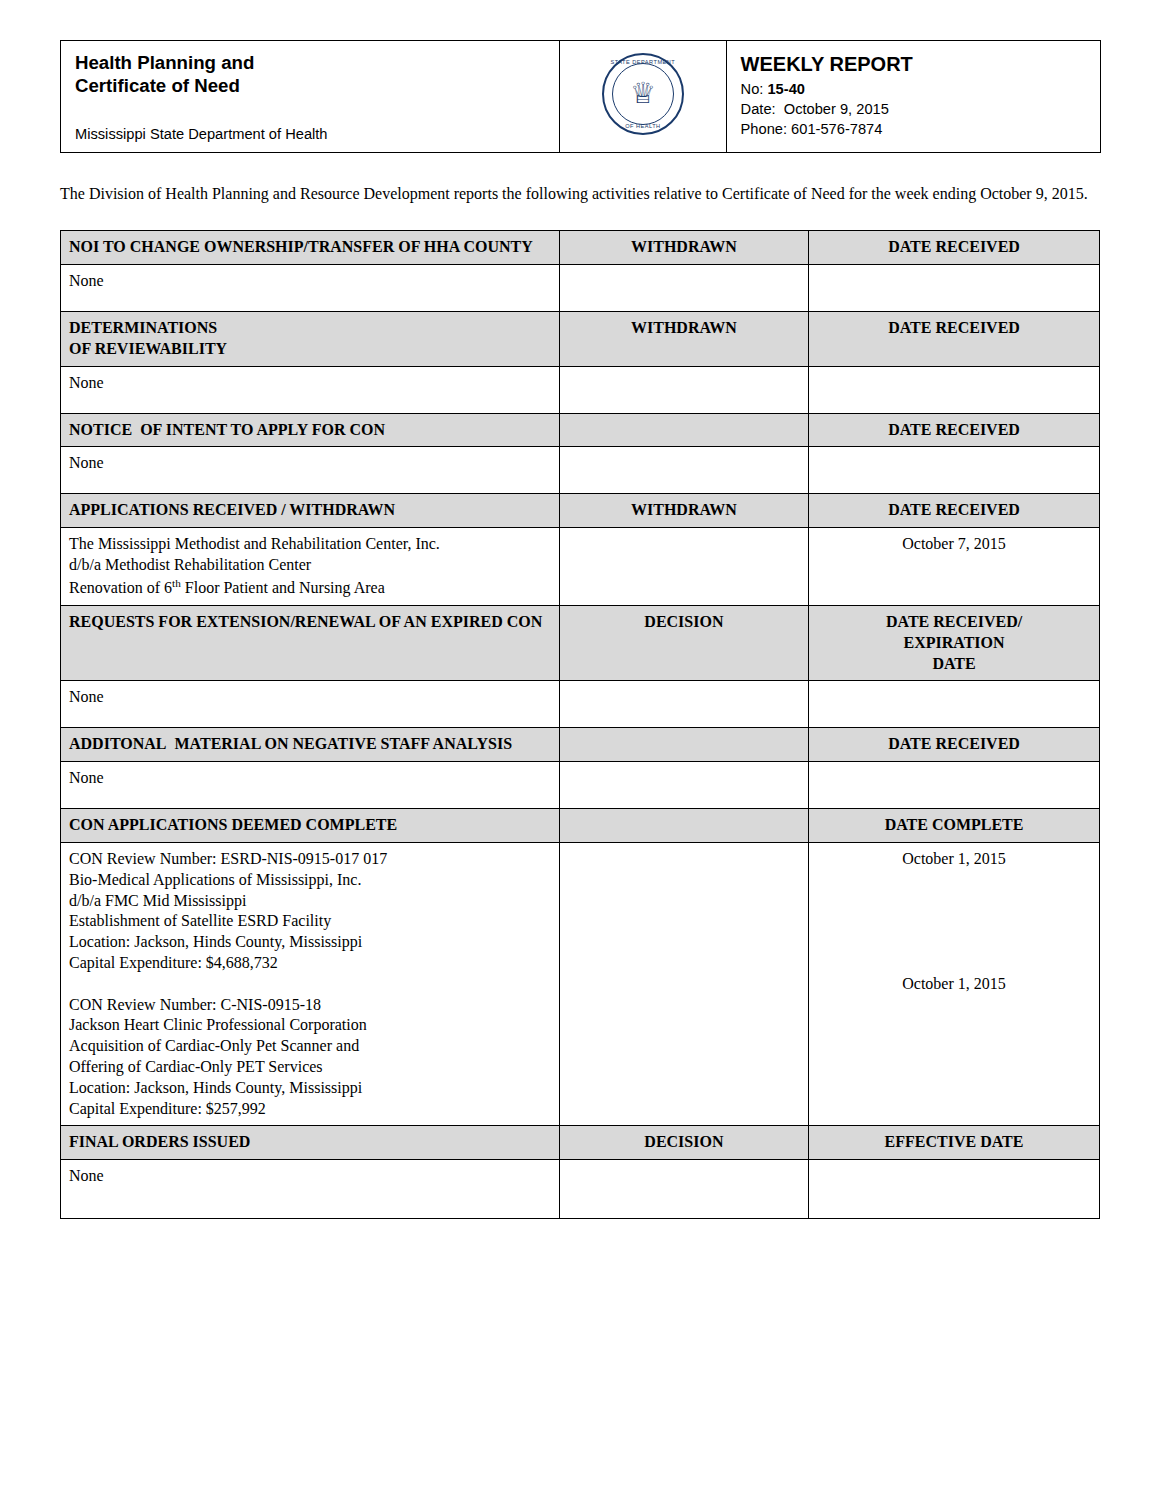Health Planning and
Certificate of Need
Mississippi State Department of Health
STATE DEPARTMENT
♕
OF HEALTH
WEEKLY REPORT
No: 15-40
Date: October 9, 2015
Phone: 601-576-7874
The Division of Health Planning and Resource Development reports the following activities relative to Certificate of Need for the week ending October 9, 2015.
| NOI TO CHANGE OWNERSHIP/TRANSFER OF HHA COUNTY | WITHDRAWN | DATE RECEIVED |
| --- | --- | --- |
| None | | |
| DETERMINATIONS OF REVIEWABILITY | WITHDRAWN | DATE RECEIVED |
| None | | |
| NOTICE OF INTENT TO APPLY FOR CON | | DATE RECEIVED |
| None | | |
| APPLICATIONS RECEIVED / WITHDRAWN | WITHDRAWN | DATE RECEIVED |
| The Mississippi Methodist and Rehabilitation Center, Inc. d/b/a Methodist Rehabilitation Center Renovation of 6 th Floor Patient and Nursing Area | | October 7, 2015 |
| REQUESTS FOR EXTENSION/RENEWAL OF AN EXPIRED CON | DECISION | DATE RECEIVED/ EXPIRATION DATE |
| None | | |
| ADDITONAL MATERIAL ON NEGATIVE STAFF ANALYSIS | | DATE RECEIVED |
| None | | |
| CON APPLICATIONS DEEMED COMPLETE | | DATE COMPLETE |
| CON Review Number: ESRD-NIS-0915-017 017 Bio-Medical Applications of Mississippi, Inc. d/b/a FMC Mid Mississippi Establishment of Satellite ESRD Facility Location: Jackson, Hinds County, Mississippi Capital Expenditure: $4,688,732 CON Review Number: C-NIS-0915-18 Jackson Heart Clinic Professional Corporation Acquisition of Cardiac-Only Pet Scanner and Offering of Cardiac-Only PET Services Location: Jackson, Hinds County, Mississippi Capital Expenditure: $257,992 | | October 1, 2015 October 1, 2015 |
| FINAL ORDERS ISSUED | DECISION | EFFECTIVE DATE |
| None | | |